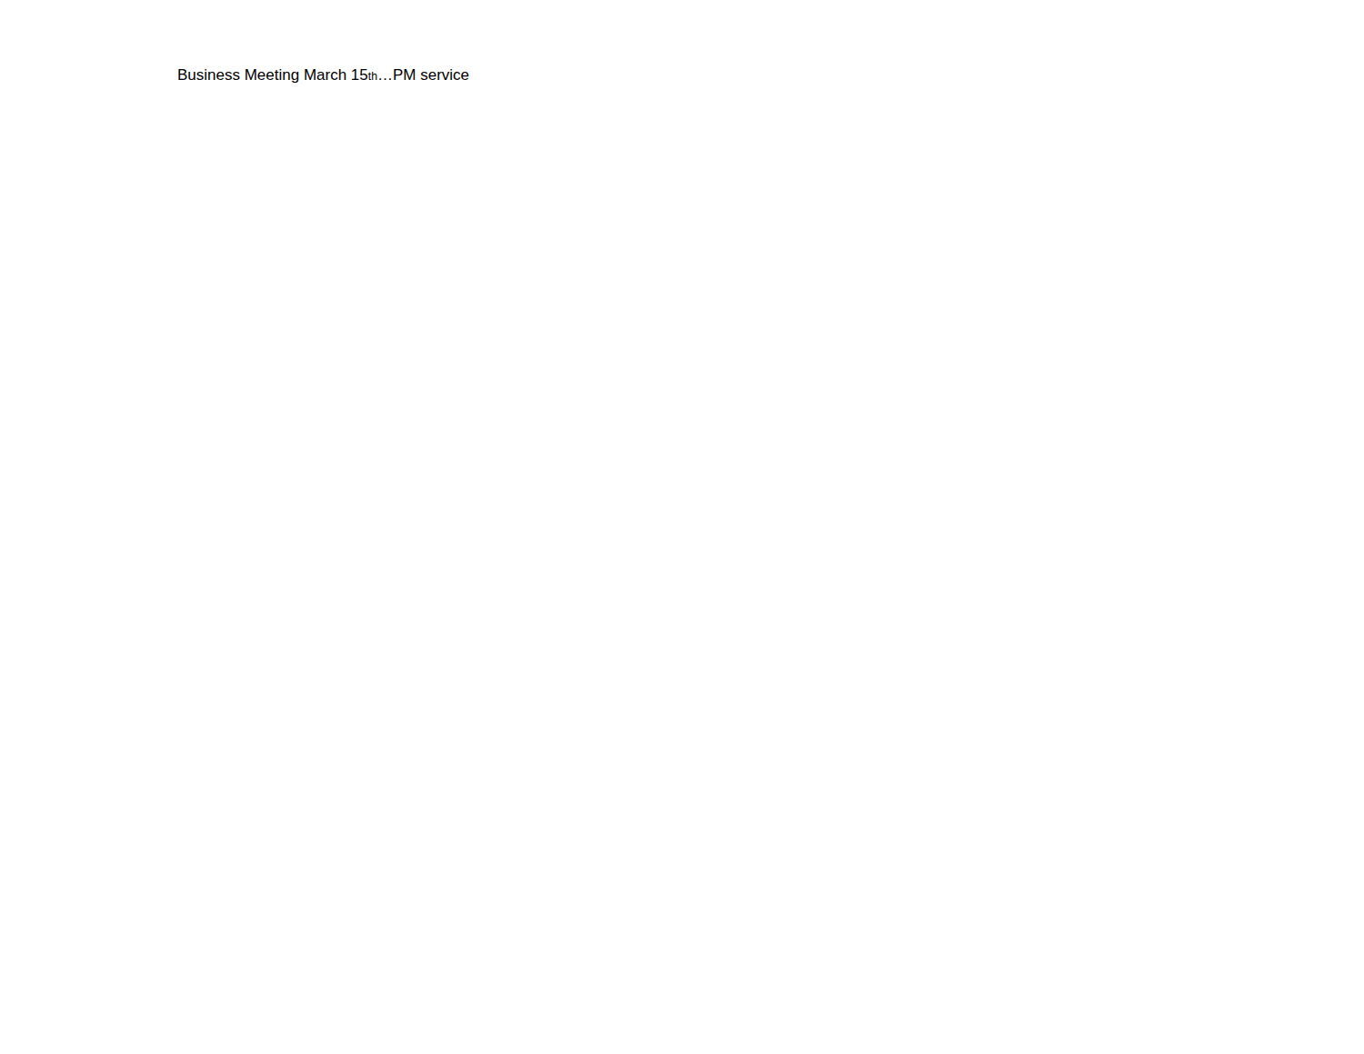Business Meeting March 15th…PM service